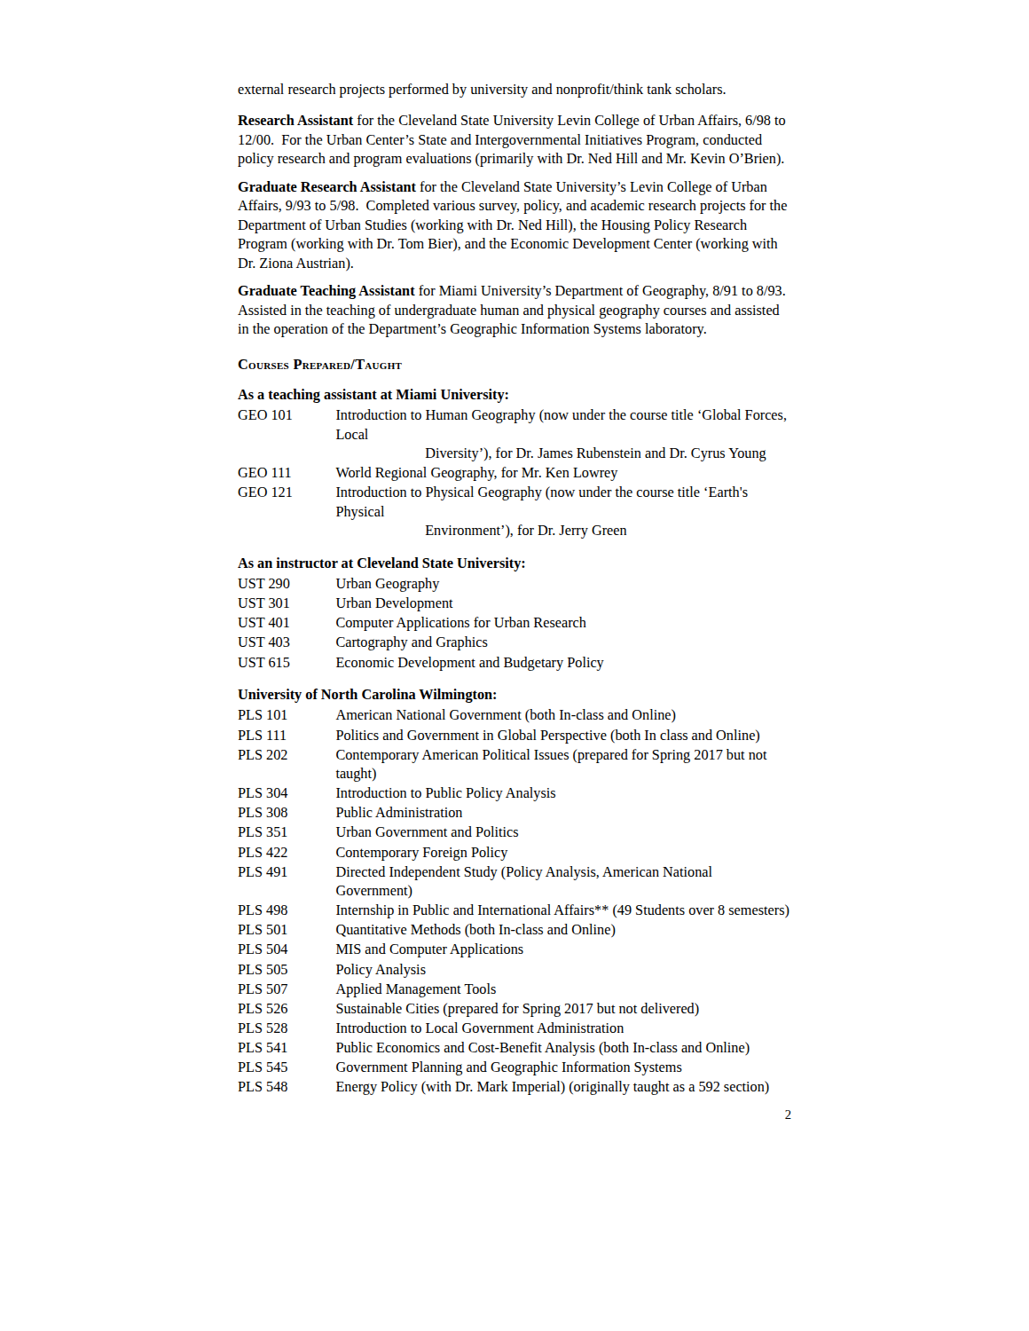external research projects performed by university and nonprofit/think tank scholars.
Research Assistant for the Cleveland State University Levin College of Urban Affairs, 6/98 to 12/00. For the Urban Center’s State and Intergovernmental Initiatives Program, conducted policy research and program evaluations (primarily with Dr. Ned Hill and Mr. Kevin O’Brien).
Graduate Research Assistant for the Cleveland State University’s Levin College of Urban Affairs, 9/93 to 5/98. Completed various survey, policy, and academic research projects for the Department of Urban Studies (working with Dr. Ned Hill), the Housing Policy Research Program (working with Dr. Tom Bier), and the Economic Development Center (working with Dr. Ziona Austrian).
Graduate Teaching Assistant for Miami University’s Department of Geography, 8/91 to 8/93. Assisted in the teaching of undergraduate human and physical geography courses and assisted in the operation of the Department’s Geographic Information Systems laboratory.
Courses Prepared/Taught
As a teaching assistant at Miami University:
| GEO 101 | Introduction to Human Geography (now under the course title ‘Global Forces, Local Diversity’), for Dr. James Rubenstein and Dr. Cyrus Young |
| GEO 111 | World Regional Geography, for Mr. Ken Lowrey |
| GEO 121 | Introduction to Physical Geography (now under the course title ‘Earth's Physical Environment’), for Dr. Jerry Green |
As an instructor at Cleveland State University:
| UST 290 | Urban Geography |
| UST 301 | Urban Development |
| UST 401 | Computer Applications for Urban Research |
| UST 403 | Cartography and Graphics |
| UST 615 | Economic Development and Budgetary Policy |
University of North Carolina Wilmington:
| PLS 101 | American National Government (both In-class and Online) |
| PLS 111 | Politics and Government in Global Perspective (both In class and Online) |
| PLS 202 | Contemporary American Political Issues (prepared for Spring 2017 but not taught) |
| PLS 304 | Introduction to Public Policy Analysis |
| PLS 308 | Public Administration |
| PLS 351 | Urban Government and Politics |
| PLS 422 | Contemporary Foreign Policy |
| PLS 491 | Directed Independent Study (Policy Analysis, American National Government) |
| PLS 498 | Internship in Public and International Affairs** (49 Students over 8 semesters) |
| PLS 501 | Quantitative Methods (both In-class and Online) |
| PLS 504 | MIS and Computer Applications |
| PLS 505 | Policy Analysis |
| PLS 507 | Applied Management Tools |
| PLS 526 | Sustainable Cities (prepared for Spring 2017 but not delivered) |
| PLS 528 | Introduction to Local Government Administration |
| PLS 541 | Public Economics and Cost-Benefit Analysis (both In-class and Online) |
| PLS 545 | Government Planning and Geographic Information Systems |
| PLS 548 | Energy Policy (with Dr. Mark Imperial) (originally taught as a 592 section) |
2